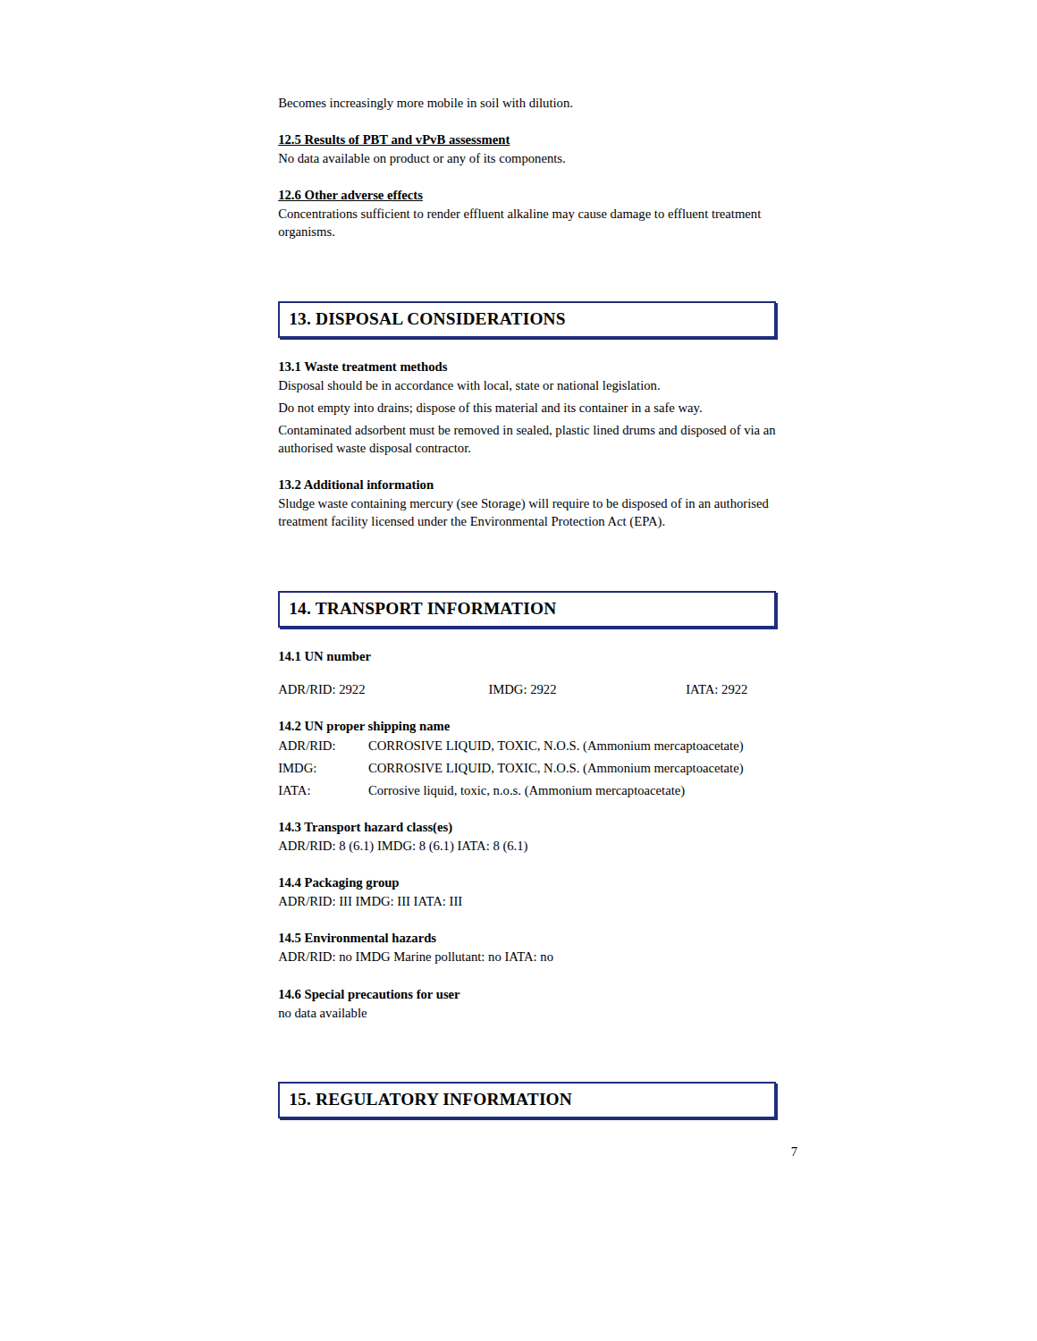Becomes increasingly more mobile in soil with dilution.
12.5 Results of PBT and vPvB assessment
No data available on product or any of its components.
12.6 Other adverse effects
Concentrations sufficient to render effluent alkaline may cause damage to effluent treatment organisms.
13. DISPOSAL CONSIDERATIONS
13.1 Waste treatment methods
Disposal should be in accordance with local, state or national legislation.
Do not empty into drains; dispose of this material and its container in a safe way.
Contaminated adsorbent must be removed in sealed, plastic lined drums and disposed of via an authorised waste disposal contractor.
13.2 Additional information
Sludge waste containing mercury (see Storage) will require to be disposed of in an authorised treatment facility licensed under the Environmental Protection Act (EPA).
14. TRANSPORT INFORMATION
14.1 UN number
ADR/RID: 2922 IMDG: 2922 IATA: 2922
14.2 UN proper shipping name
ADR/RID: CORROSIVE LIQUID, TOXIC, N.O.S. (Ammonium mercaptoacetate)
IMDG: CORROSIVE LIQUID, TOXIC, N.O.S. (Ammonium mercaptoacetate)
IATA: Corrosive liquid, toxic, n.o.s. (Ammonium mercaptoacetate)
14.3 Transport hazard class(es)
ADR/RID: 8 (6.1) IMDG: 8 (6.1) IATA: 8 (6.1)
14.4 Packaging group
ADR/RID: III IMDG: III IATA: III
14.5 Environmental hazards
ADR/RID: no IMDG Marine pollutant: no IATA: no
14.6 Special precautions for user
no data available
15. REGULATORY INFORMATION
7